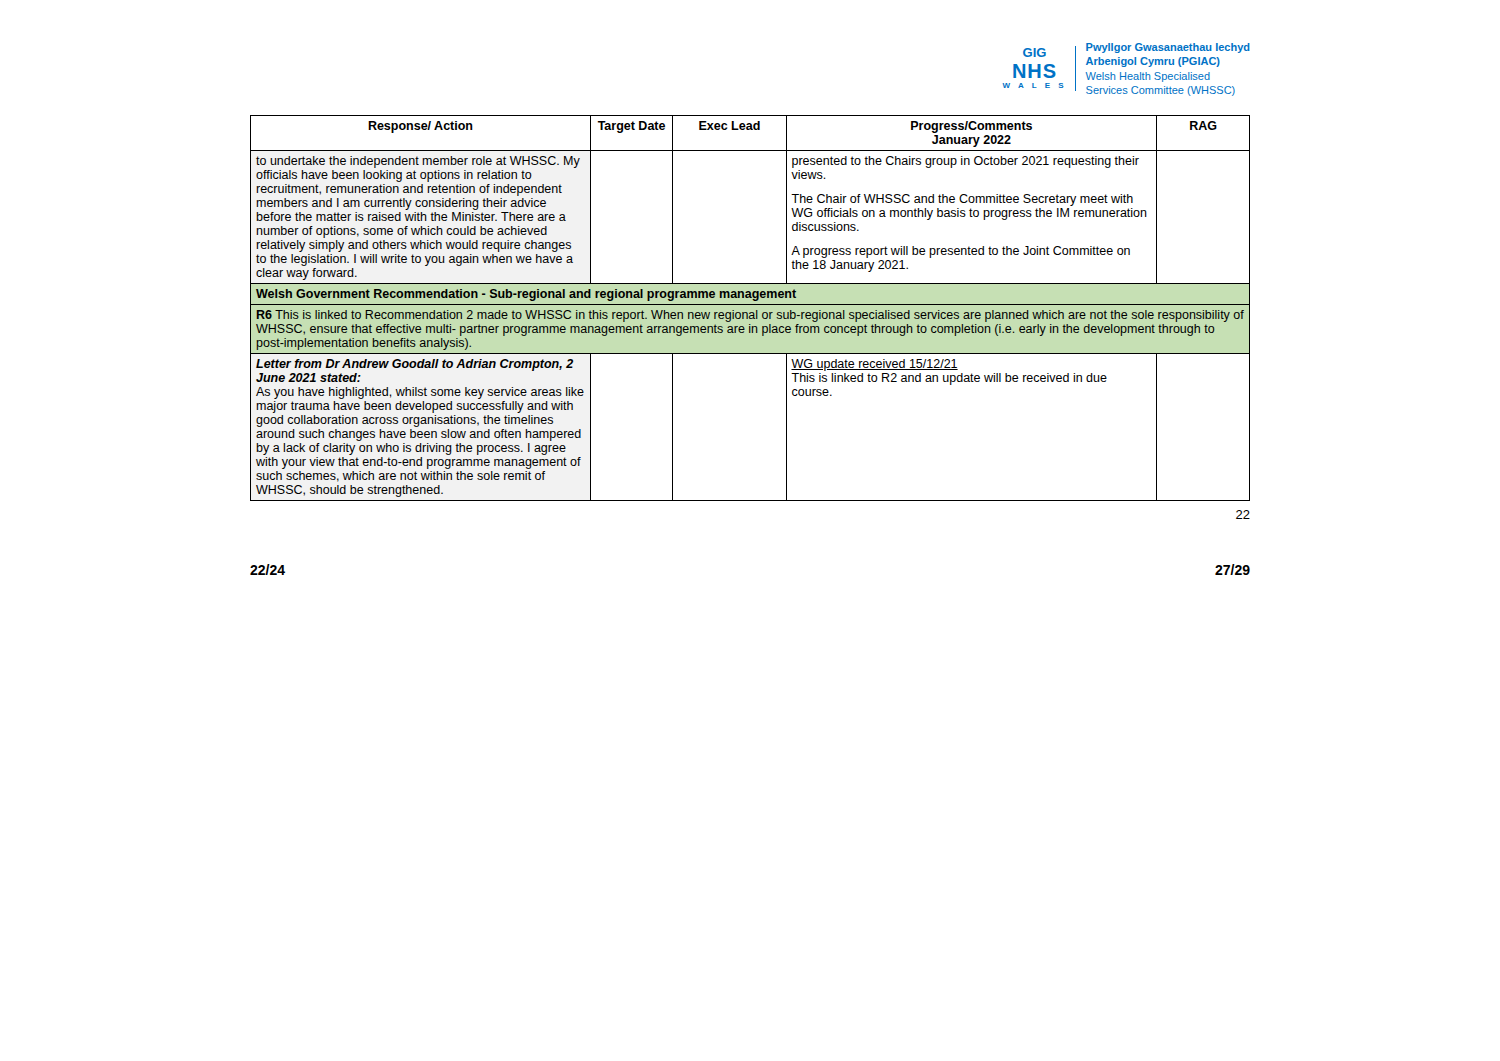GIG
NHS
W A L E S
Pwyllgor Gwasanaethau Iechyd
Arbenigol Cymru (PGIAC)
Welsh Health Specialised
Services Committee (WHSSC)
| Response/ Action | Target Date | Exec Lead | Progress/Comments January 2022 | RAG |
| --- | --- | --- | --- | --- |
| to undertake the independent member role at WHSSC. My officials have been looking at options in relation to recruitment, remuneration and retention of independent members and I am currently considering their advice before the matter is raised with the Minister. There are a number of options, some of which could be achieved relatively simply and others which would require changes to the legislation. I will write to you again when we have a clear way forward. | | | presented to the Chairs group in October 2021 requesting their views. The Chair of WHSSC and the Committee Secretary meet with WG officials on a monthly basis to progress the IM remuneration discussions. A progress report will be presented to the Joint Committee on the 18 January 2021. | |
| Welsh Government Recommendation - Sub-regional and regional programme management |
| R6 This is linked to Recommendation 2 made to WHSSC in this report. When new regional or sub-regional specialised services are planned which are not the sole responsibility of WHSSC, ensure that effective multi- partner programme management arrangements are in place from concept through to completion (i.e. early in the development through to post-implementation benefits analysis). |
| Letter from Dr Andrew Goodall to Adrian Crompton, 2 June 2021 stated: As you have highlighted, whilst some key service areas like major trauma have been developed successfully and with good collaboration across organisations, the timelines around such changes have been slow and often hampered by a lack of clarity on who is driving the process. I agree with your view that end-to-end programme management of such schemes, which are not within the sole remit of WHSSC, should be strengthened. | | | WG update received 15/12/21 This is linked to R2 and an update will be received in due course. | |
22
22/24
27/29